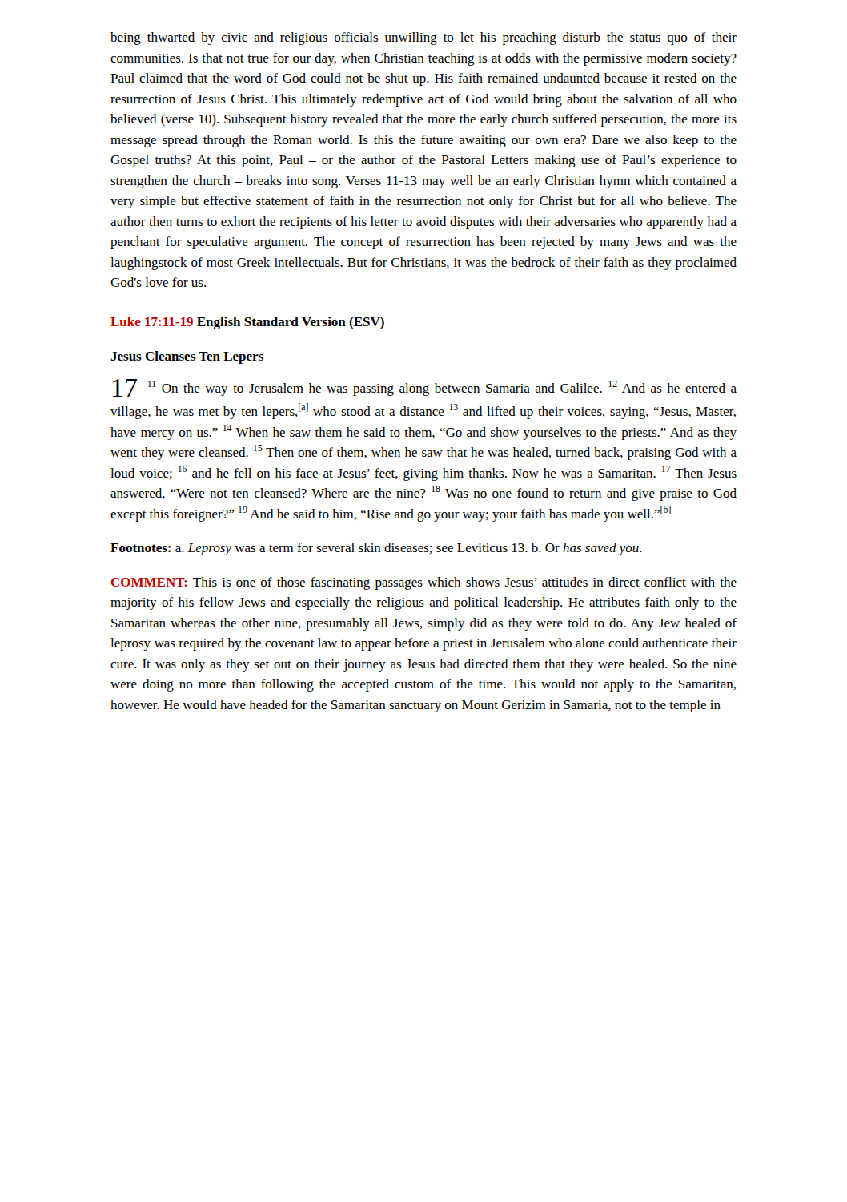being thwarted by civic and religious officials unwilling to let his preaching disturb the status quo of their communities. Is that not true for our day, when Christian teaching is at odds with the permissive modern society? Paul claimed that the word of God could not be shut up. His faith remained undaunted because it rested on the resurrection of Jesus Christ. This ultimately redemptive act of God would bring about the salvation of all who believed (verse 10). Subsequent history revealed that the more the early church suffered persecution, the more its message spread through the Roman world. Is this the future awaiting our own era? Dare we also keep to the Gospel truths? At this point, Paul – or the author of the Pastoral Letters making use of Paul’s experience to strengthen the church – breaks into song. Verses 11-13 may well be an early Christian hymn which contained a very simple but effective statement of faith in the resurrection not only for Christ but for all who believe. The author then turns to exhort the recipients of his letter to avoid disputes with their adversaries who apparently had a penchant for speculative argument. The concept of resurrection has been rejected by many Jews and was the laughingstock of most Greek intellectuals. But for Christians, it was the bedrock of their faith as they proclaimed God's love for us.
Luke 17:11-19 English Standard Version (ESV)
Jesus Cleanses Ten Lepers
17 11 On the way to Jerusalem he was passing along between Samaria and Galilee. 12 And as he entered a village, he was met by ten lepers,[a] who stood at a distance 13 and lifted up their voices, saying, “Jesus, Master, have mercy on us.” 14 When he saw them he said to them, “Go and show yourselves to the priests.” And as they went they were cleansed. 15 Then one of them, when he saw that he was healed, turned back, praising God with a loud voice; 16 and he fell on his face at Jesus’ feet, giving him thanks. Now he was a Samaritan. 17 Then Jesus answered, “Were not ten cleansed? Where are the nine? 18 Was no one found to return and give praise to God except this foreigner?” 19 And he said to him, “Rise and go your way; your faith has made you well.”[b]
Footnotes: a. Leprosy was a term for several skin diseases; see Leviticus 13. b. Or has saved you.
COMMENT: This is one of those fascinating passages which shows Jesus’ attitudes in direct conflict with the majority of his fellow Jews and especially the religious and political leadership. He attributes faith only to the Samaritan whereas the other nine, presumably all Jews, simply did as they were told to do. Any Jew healed of leprosy was required by the covenant law to appear before a priest in Jerusalem who alone could authenticate their cure. It was only as they set out on their journey as Jesus had directed them that they were healed. So the nine were doing no more than following the accepted custom of the time. This would not apply to the Samaritan, however. He would have headed for the Samaritan sanctuary on Mount Gerizim in Samaria, not to the temple in